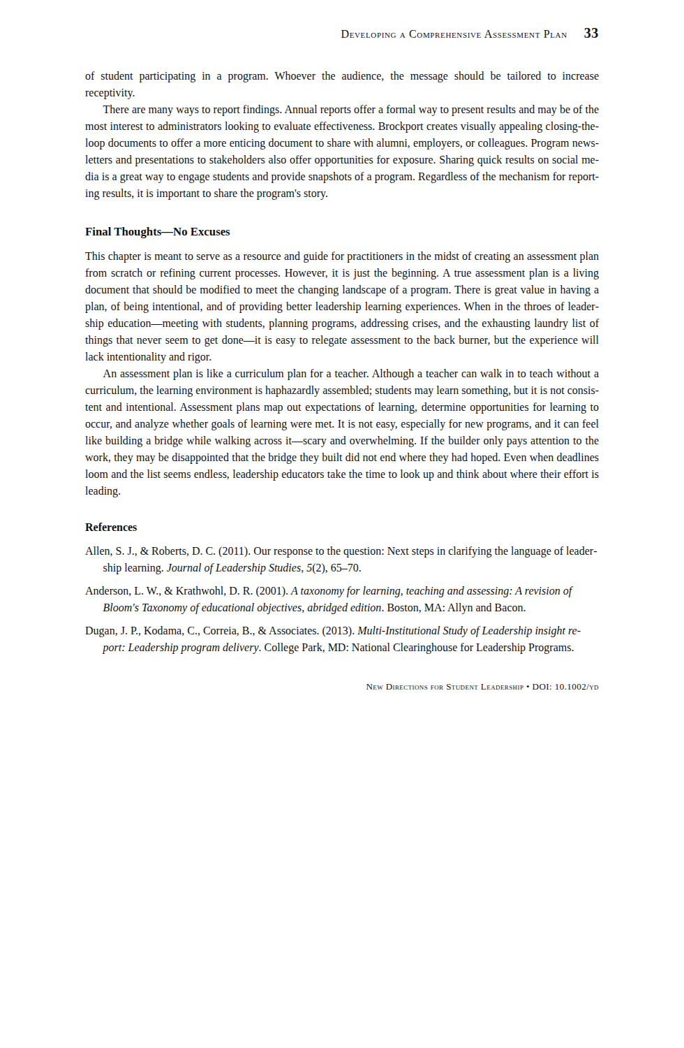Developing a Comprehensive Assessment Plan 33
of student participating in a program. Whoever the audience, the message should be tailored to increase receptivity.
There are many ways to report findings. Annual reports offer a formal way to present results and may be of the most interest to administrators looking to evaluate effectiveness. Brockport creates visually appealing closing-the-loop documents to offer a more enticing document to share with alumni, employers, or colleagues. Program newsletters and presentations to stakeholders also offer opportunities for exposure. Sharing quick results on social media is a great way to engage students and provide snapshots of a program. Regardless of the mechanism for reporting results, it is important to share the program's story.
Final Thoughts—No Excuses
This chapter is meant to serve as a resource and guide for practitioners in the midst of creating an assessment plan from scratch or refining current processes. However, it is just the beginning. A true assessment plan is a living document that should be modified to meet the changing landscape of a program. There is great value in having a plan, of being intentional, and of providing better leadership learning experiences. When in the throes of leadership education—meeting with students, planning programs, addressing crises, and the exhausting laundry list of things that never seem to get done—it is easy to relegate assessment to the back burner, but the experience will lack intentionality and rigor.
An assessment plan is like a curriculum plan for a teacher. Although a teacher can walk in to teach without a curriculum, the learning environment is haphazardly assembled; students may learn something, but it is not consistent and intentional. Assessment plans map out expectations of learning, determine opportunities for learning to occur, and analyze whether goals of learning were met. It is not easy, especially for new programs, and it can feel like building a bridge while walking across it—scary and overwhelming. If the builder only pays attention to the work, they may be disappointed that the bridge they built did not end where they had hoped. Even when deadlines loom and the list seems endless, leadership educators take the time to look up and think about where their effort is leading.
References
Allen, S. J., & Roberts, D. C. (2011). Our response to the question: Next steps in clarifying the language of leadership learning. Journal of Leadership Studies, 5(2), 65–70.
Anderson, L. W., & Krathwohl, D. R. (2001). A taxonomy for learning, teaching and assessing: A revision of Bloom's Taxonomy of educational objectives, abridged edition. Boston, MA: Allyn and Bacon.
Dugan, J. P., Kodama, C., Correia, B., & Associates. (2013). Multi-Institutional Study of Leadership insight report: Leadership program delivery. College Park, MD: National Clearinghouse for Leadership Programs.
New Directions for Student Leadership • DOI: 10.1002/yd